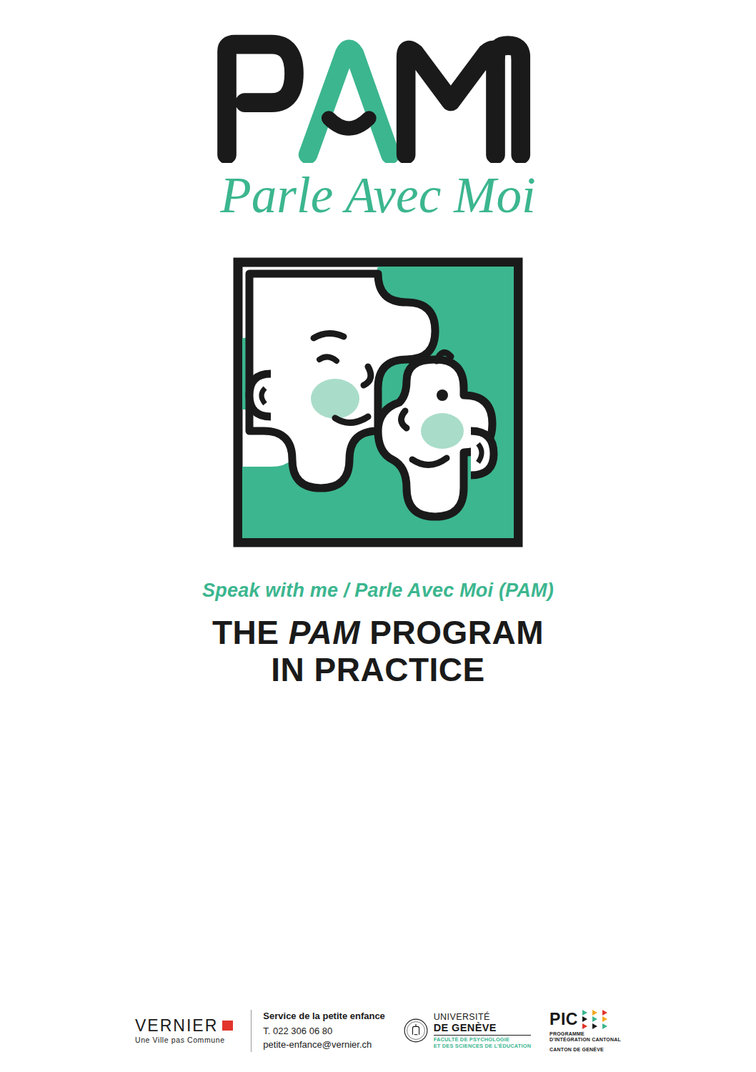Parle Avec Moi
Speak with me / Parle Avec Moi (PAM)
THE PAM PROGRAM
IN PRACTICE
VERNIER
Une Ville pas Commune
Service de la petite enfance T. 022 306 06 80
petite-enfance@vernier.ch
UNIVERSITÉ
DE GENÈVE
FACULTÉ DE PSYCHOLOGIE
ET DES SCIENCES DE L'ÉDUCATION
PIC
PROGRAMME
D'INTÉGRATION CANTONAL
CANTON DE GENÈVE